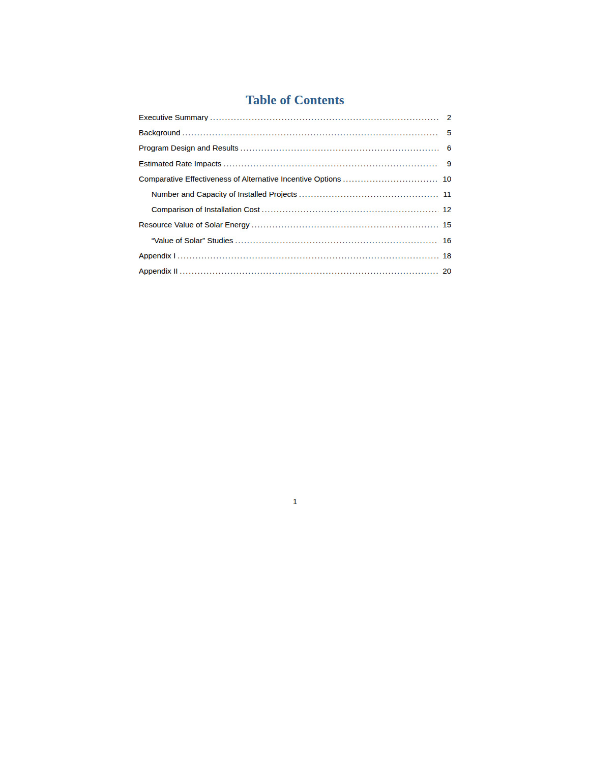Table of Contents
Executive Summary .......................................................................................................... 2
Background ..................................................................................................................... 5
Program Design and Results ............................................................................................. 6
Estimated Rate Impacts ..................................................................................................... 9
Comparative Effectiveness of Alternative Incentive Options ......................................... 10
Number and Capacity of Installed Projects .............................................................. 11
Comparison of Installation Cost ................................................................................ 12
Resource Value of Solar Energy ..................................................................................... 15
“Value of Solar” Studies .............................................................................................. 16
Appendix I ................................................................................................................. 18
Appendix II ................................................................................................................ 20
1